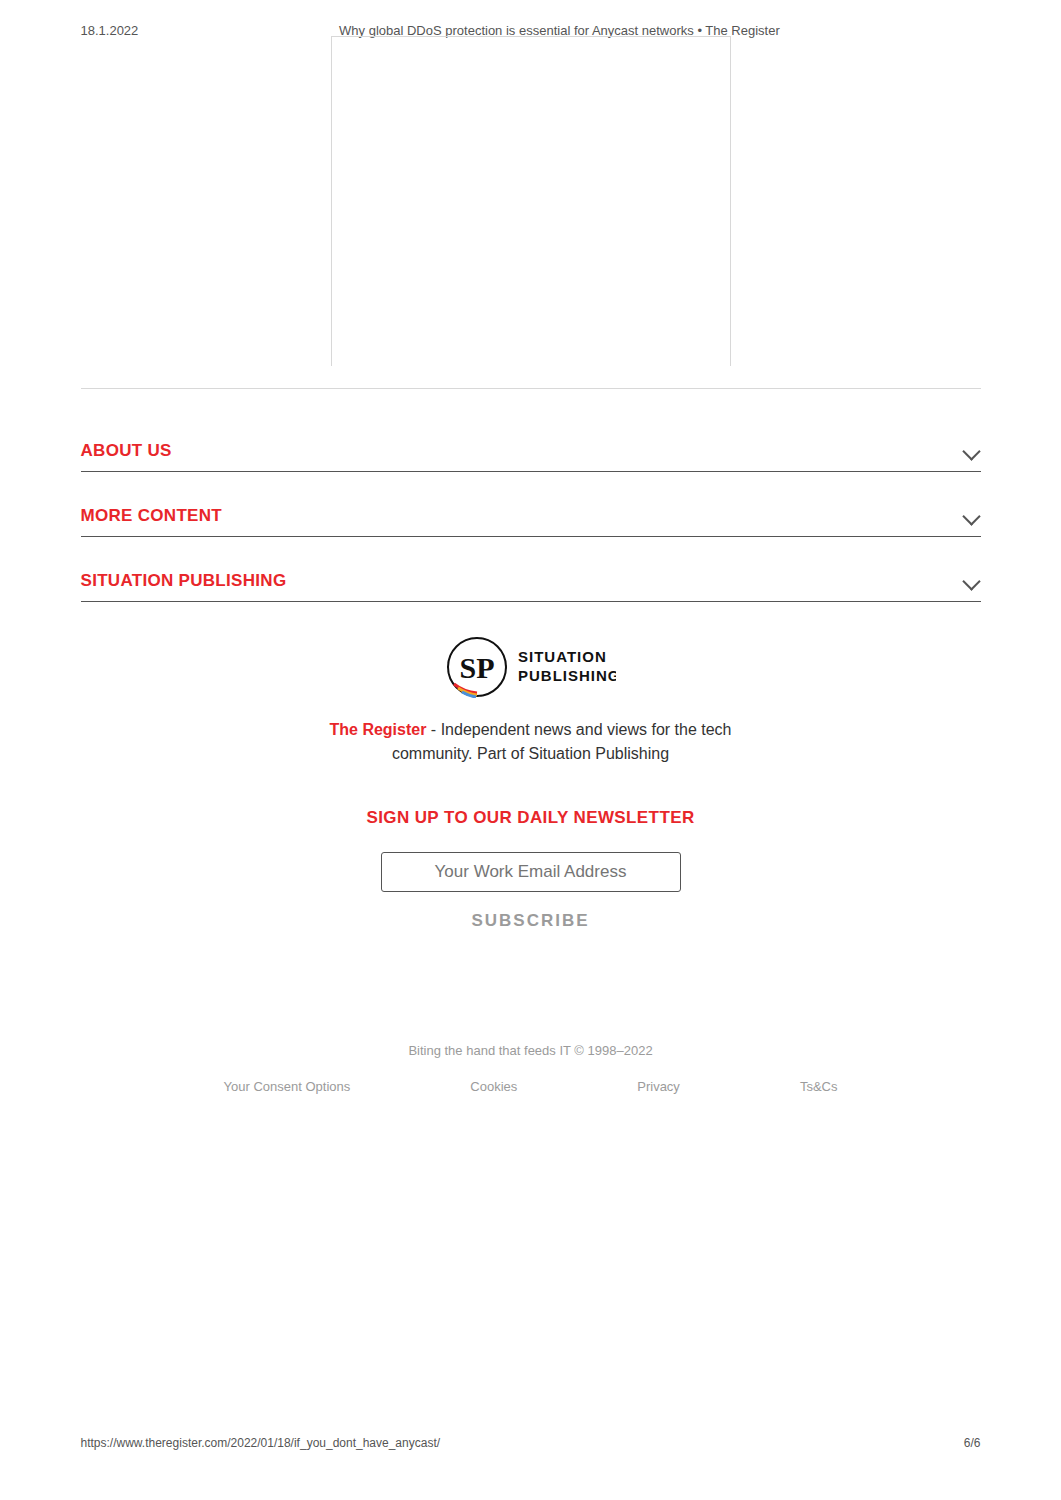18.1.2022 Why global DDoS protection is essential for Anycast networks • The Register
ABOUT US
MORE CONTENT
SITUATION PUBLISHING
SP SITUATION PUBLISHING
The Register - Independent news and views for the tech community. Part of Situation Publishing
SIGN UP TO OUR DAILY NEWSLETTER
SUBSCRIBE
Biting the hand that feeds IT © 1998–2022
Your Consent Options Cookies Privacy Ts&Cs
https://www.theregister.com/2022/01/18/if_you_dont_have_anycast/ 6/6